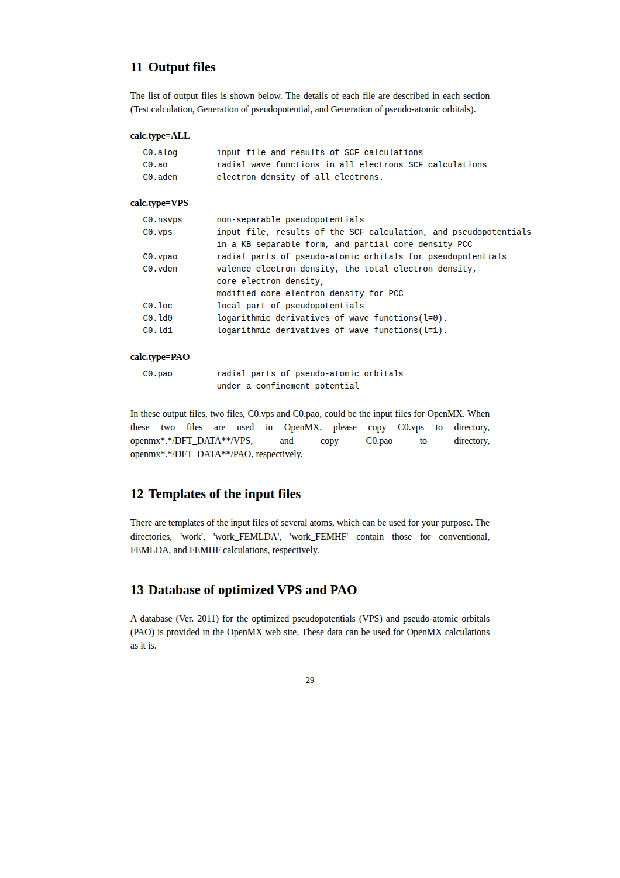11 Output files
The list of output files is shown below. The details of each file are described in each section (Test calculation, Generation of pseudopotential, and Generation of pseudo-atomic orbitals).
calc.type=ALL
C0.alog        input file and results of SCF calculations
C0.ao          radial wave functions in all electrons SCF calculations
C0.aden        electron density of all electrons.
calc.type=VPS
C0.nsvps       non-separable pseudopotentials
C0.vps         input file, results of the SCF calculation, and pseudopotentials
               in a KB separable form, and partial core density PCC
C0.vpao        radial parts of pseudo-atomic orbitals for pseudopotentials
C0.vden        valence electron density, the total electron density,
               core electron density,
               modified core electron density for PCC
C0.loc         local part of pseudopotentials
C0.ld0         logarithmic derivatives of wave functions(l=0).
C0.ld1         logarithmic derivatives of wave functions(l=1).
calc.type=PAO
C0.pao         radial parts of pseudo-atomic orbitals
               under a confinement potential
In these output files, two files, C0.vps and C0.pao, could be the input files for OpenMX. When these two files are used in OpenMX, please copy C0.vps to directory, openmx*.*/DFT_DATA**/VPS, and copy C0.pao to directory, openmx*.*/DFT_DATA**/PAO, respectively.
12 Templates of the input files
There are templates of the input files of several atoms, which can be used for your purpose. The directories, 'work', 'work_FEMLDA', 'work_FEMHF' contain those for conventional, FEMLDA, and FEMHF calculations, respectively.
13 Database of optimized VPS and PAO
A database (Ver. 2011) for the optimized pseudopotentials (VPS) and pseudo-atomic orbitals (PAO) is provided in the OpenMX web site. These data can be used for OpenMX calculations as it is.
29